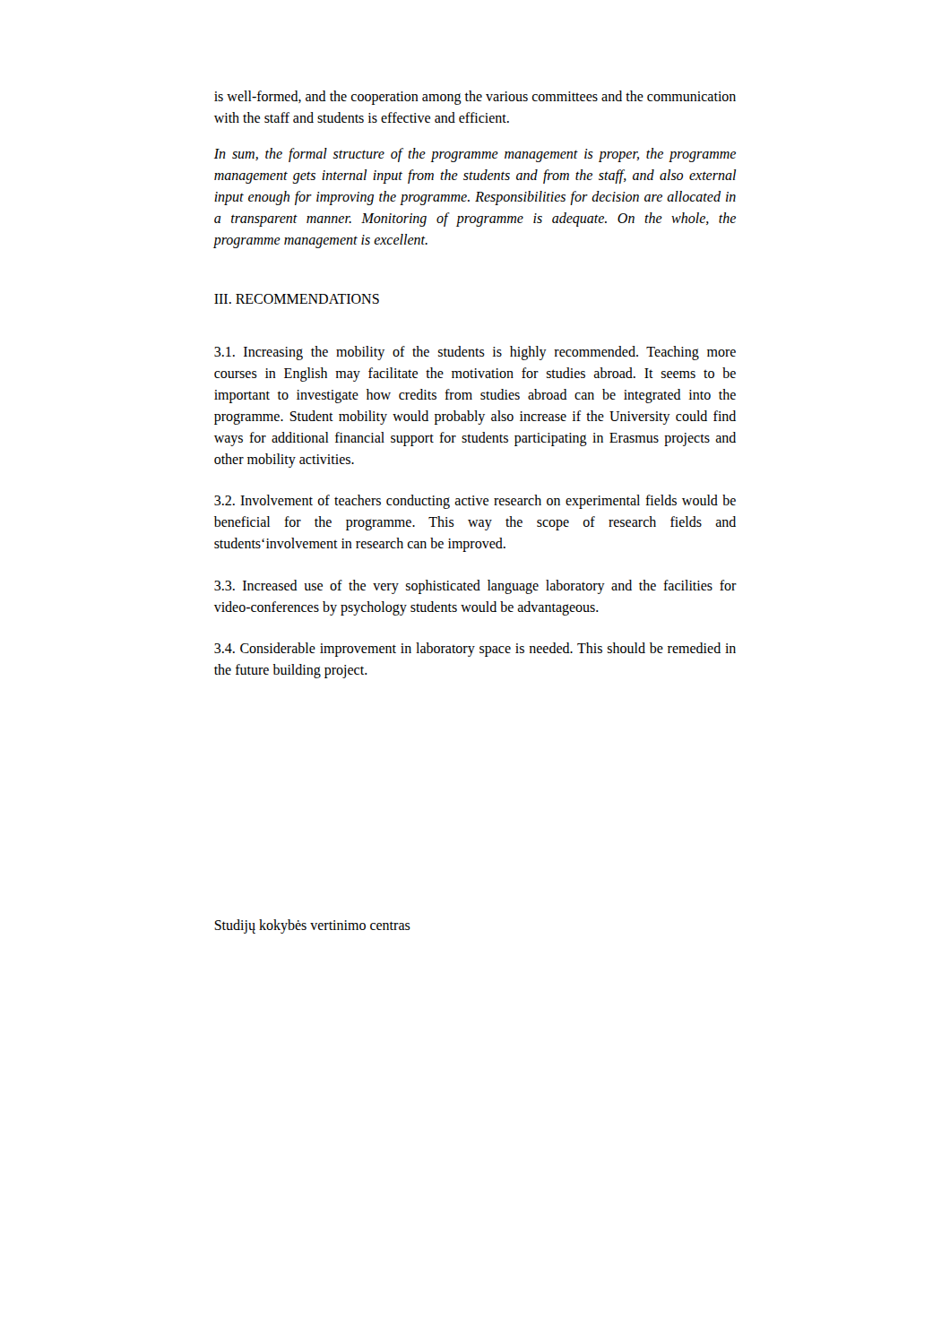is well-formed, and the cooperation among the various committees and the communication with the staff and students is effective and efficient.
In sum, the formal structure of the programme management is proper, the programme management gets internal input from the students and from the staff, and also external input enough for improving the programme. Responsibilities for decision are allocated in a transparent manner. Monitoring of programme is adequate. On the whole, the programme management is excellent.
III. RECOMMENDATIONS
3.1. Increasing the mobility of the students is highly recommended. Teaching more courses in English may facilitate the motivation for studies abroad. It seems to be important to investigate how credits from studies abroad can be integrated into the programme. Student mobility would probably also increase if the University could find ways for additional financial support for students participating in Erasmus projects and other mobility activities.
3.2. Involvement of teachers conducting active research on experimental fields would be beneficial for the programme. This way the scope of research fields and students‘involvement in research can be improved.
3.3. Increased use of the very sophisticated language laboratory and the facilities for video-conferences by psychology students would be advantageous.
3.4. Considerable improvement in laboratory space is needed. This should be remedied in the future building project.
Studijų kokybės vertinimo centras